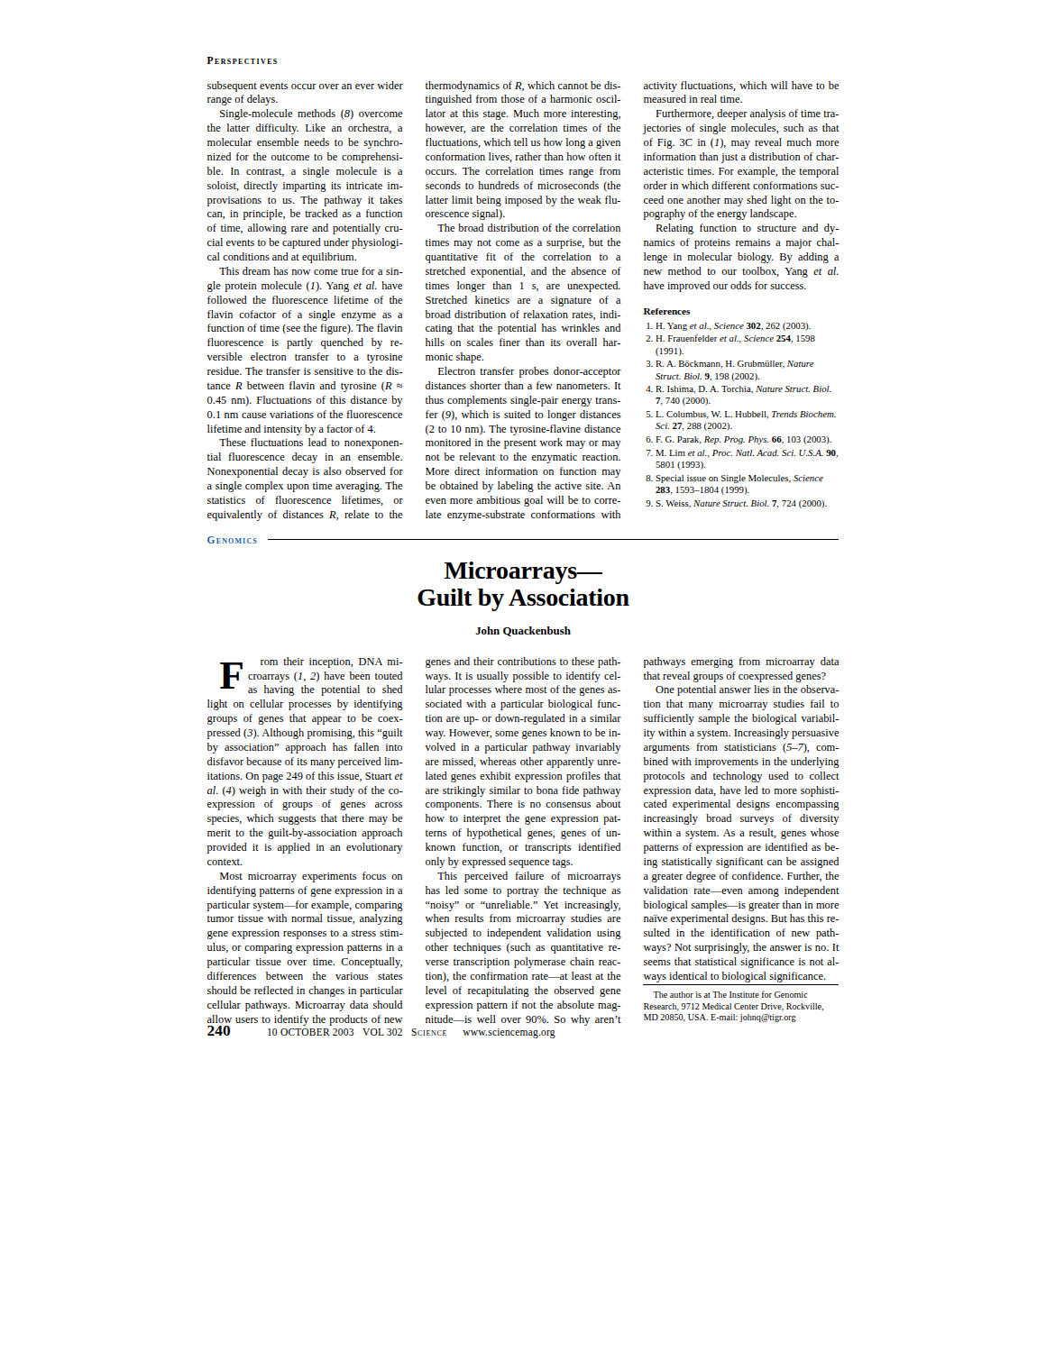Perspectives
subsequent events occur over an ever wider range of delays.
Single-molecule methods (8) overcome the latter difficulty. Like an orchestra, a molecular ensemble needs to be synchronized for the outcome to be comprehensible. In contrast, a single molecule is a soloist, directly imparting its intricate improvisations to us. The pathway it takes can, in principle, be tracked as a function of time, allowing rare and potentially crucial events to be captured under physiological conditions and at equilibrium.
This dream has now come true for a single protein molecule (1). Yang et al. have followed the fluorescence lifetime of the flavin cofactor of a single enzyme as a function of time (see the figure). The flavin fluorescence is partly quenched by reversible electron transfer to a tyrosine residue. The transfer is sensitive to the distance R between flavin and tyrosine (R ≈ 0.45 nm). Fluctuations of this distance by 0.1 nm cause variations of the fluorescence lifetime and intensity by a factor of 4.
These fluctuations lead to nonexponential fluorescence decay in an ensemble. Nonexponential decay is also observed for a single complex upon time averaging. The statistics of fluorescence lifetimes, or equivalently of distances R, relate to the thermodynamics of R, which cannot be distinguished from those of a harmonic oscillator at this stage. Much more interesting, however, are the correlation times of the fluctuations, which tell us how long a given conformation lives, rather than how often it occurs. The correlation times range from seconds to hundreds of microseconds (the latter limit being imposed by the weak fluorescence signal).
The broad distribution of the correlation times may not come as a surprise, but the quantitative fit of the correlation to a stretched exponential, and the absence of times longer than 1 s, are unexpected. Stretched kinetics are a signature of a broad distribution of relaxation rates, indicating that the potential has wrinkles and hills on scales finer than its overall harmonic shape.
Electron transfer probes donor-acceptor distances shorter than a few nanometers. It thus complements single-pair energy transfer (9), which is suited to longer distances (2 to 10 nm). The tyrosine-flavine distance monitored in the present work may or may not be relevant to the enzymatic reaction. More direct information on function may be obtained by labeling the active site. An even more ambitious goal will be to correlate enzyme-substrate conformations with activity fluctuations, which will have to be measured in real time.
Furthermore, deeper analysis of time trajectories of single molecules, such as that of Fig. 3C in (1), may reveal much more information than just a distribution of characteristic times. For example, the temporal order in which different conformations succeed one another may shed light on the topography of the energy landscape.
Relating function to structure and dynamics of proteins remains a major challenge in molecular biology. By adding a new method to our toolbox, Yang et al. have improved our odds for success.
References
H. Yang et al., Science 302, 262 (2003).
H. Frauenfelder et al., Science 254, 1598 (1991).
R. A. Böckmann, H. Grubmüller, Nature Struct. Biol. 9, 198 (2002).
R. Ishima, D. A. Torchia, Nature Struct. Biol. 7, 740 (2000).
L. Columbus, W. L. Hubbell, Trends Biochem. Sci. 27, 288 (2002).
F. G. Parak, Rep. Prog. Phys. 66, 103 (2003).
M. Lim et al., Proc. Natl. Acad. Sci. U.S.A. 90, 5801 (1993).
Special issue on Single Molecules, Science 283, 1593–1804 (1999).
S. Weiss, Nature Struct. Biol. 7, 724 (2000).
Genomics
Microarrays—
Guilt by Association
John Quackenbush
From their inception, DNA microarrays (1, 2) have been touted as having the potential to shed light on cellular processes by identifying groups of genes that appear to be coexpressed (3). Although promising, this “guilt by association” approach has fallen into disfavor because of its many perceived limitations. On page 249 of this issue, Stuart et al. (4) weigh in with their study of the coexpression of groups of genes across species, which suggests that there may be merit to the guilt-by-association approach provided it is applied in an evolutionary context.
Most microarray experiments focus on identifying patterns of gene expression in a particular system—for example, comparing tumor tissue with normal tissue, analyzing gene expression responses to a stress stimulus, or comparing expression patterns in a particular tissue over time. Conceptually, differences between the various states should be reflected in changes in particular cellular pathways. Microarray data should allow users to identify the products of new genes and their contributions to these pathways. It is usually possible to identify cellular processes where most of the genes associated with a particular biological function are up- or down-regulated in a similar way. However, some genes known to be involved in a particular pathway invariably are missed, whereas other apparently unrelated genes exhibit expression profiles that are strikingly similar to bona fide pathway components. There is no consensus about how to interpret the gene expression patterns of hypothetical genes, genes of unknown function, or transcripts identified only by expressed sequence tags.
This perceived failure of microarrays has led some to portray the technique as “noisy” or “unreliable.” Yet increasingly, when results from microarray studies are subjected to independent validation using other techniques (such as quantitative reverse transcription polymerase chain reaction), the confirmation rate—at least at the level of recapitulating the observed gene expression pattern if not the absolute magnitude—is well over 90%. So why aren’t pathways emerging from microarray data that reveal groups of coexpressed genes?
One potential answer lies in the observation that many microarray studies fail to sufficiently sample the biological variability within a system. Increasingly persuasive arguments from statisticians (5–7), combined with improvements in the underlying protocols and technology used to collect expression data, have led to more sophisticated experimental designs encompassing increasingly broad surveys of diversity within a system. As a result, genes whose patterns of expression are identified as being statistically significant can be assigned a greater degree of confidence. Further, the validation rate—even among independent biological samples—is greater than in more naïve experimental designs. But has this resulted in the identification of new pathways? Not surprisingly, the answer is no. It seems that statistical significance is not always identical to biological significance.
The author is at The Institute for Genomic Research, 9712 Medical Center Drive, Rockville, MD 20850, USA. E-mail: johnq@tigr.org
240
10 OCTOBER 2003 VOL 302 Science www.sciencemag.org